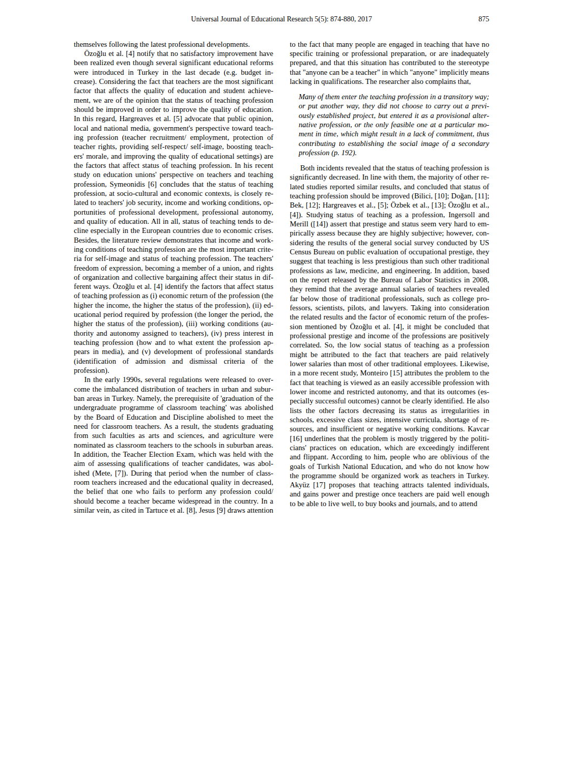Universal Journal of Educational Research 5(5): 874-880, 2017 875
themselves following the latest professional developments.
Özoğlu et al. [4] notify that no satisfactory improvement have been realized even though several significant educational reforms were introduced in Turkey in the last decade (e.g. budget increase). Considering the fact that teachers are the most significant factor that affects the quality of education and student achievement, we are of the opinion that the status of teaching profession should be improved in order to improve the quality of education. In this regard, Hargreaves et al. [5] advocate that public opinion, local and national media, government's perspective toward teaching profession (teacher recruitment/ employment, protection of teacher rights, providing self-respect/ self-image, boosting teachers' morale, and improving the quality of educational settings) are the factors that affect status of teaching profession. In his recent study on education unions' perspective on teachers and teaching profession, Symeonidis [6] concludes that the status of teaching profession, at socio-cultural and economic contexts, is closely related to teachers' job security, income and working conditions, opportunities of professional development, professional autonomy, and quality of education. All in all, status of teaching tends to decline especially in the European countries due to economic crises. Besides, the literature review demonstrates that income and working conditions of teaching profession are the most important criteria for self-image and status of teaching profession. The teachers' freedom of expression, becoming a member of a union, and rights of organization and collective bargaining affect their status in different ways. Özoğlu et al. [4] identify the factors that affect status of teaching profession as (i) economic return of the profession (the higher the income, the higher the status of the profession), (ii) educational period required by profession (the longer the period, the higher the status of the profession), (iii) working conditions (authority and autonomy assigned to teachers), (iv) press interest in teaching profession (how and to what extent the profession appears in media), and (v) development of professional standards (identification of admission and dismissal criteria of the profession).
In the early 1990s, several regulations were released to overcome the imbalanced distribution of teachers in urban and suburban areas in Turkey. Namely, the prerequisite of 'graduation of the undergraduate programme of classroom teaching' was abolished by the Board of Education and Discipline abolished to meet the need for classroom teachers. As a result, the students graduating from such faculties as arts and sciences, and agriculture were nominated as classroom teachers to the schools in suburban areas. In addition, the Teacher Election Exam, which was held with the aim of assessing qualifications of teacher candidates, was abolished (Mete, [7]). During that period when the number of classroom teachers increased and the educational quality in decreased, the belief that one who fails to perform any profession could/ should become a teacher became widespread in the country. In a similar vein, as cited in Tartuce et al. [8], Jesus [9] draws attention to the fact that many people are engaged in teaching that have no specific training or professional preparation, or are inadequately prepared, and that this situation has contributed to the stereotype that "anyone can be a teacher" in which "anyone" implicitly means lacking in qualifications. The researcher also complains that,
Many of them enter the teaching profession in a transitory way; or put another way, they did not choose to carry out a previously established project, but entered it as a provisional alternative profession, or the only feasible one at a particular moment in time, which might result in a lack of commitment, thus contributing to establishing the social image of a secondary profession (p. 192).
Both incidents revealed that the status of teaching profession is significantly decreased. In line with them, the majority of other related studies reported similar results, and concluded that status of teaching profession should be improved (Bilici, [10]; Doğan, [11]; Bek, [12]; Hargreaves et al., [5]; Özbek et al., [13]; Özoğlu et al., [4]). Studying status of teaching as a profession, Ingersoll and Merill ([14]) assert that prestige and status seem very hard to empirically assess because they are highly subjective; however, considering the results of the general social survey conducted by US Census Bureau on public evaluation of occupational prestige, they suggest that teaching is less prestigious than such other traditional professions as law, medicine, and engineering. In addition, based on the report released by the Bureau of Labor Statistics in 2008, they remind that the average annual salaries of teachers revealed far below those of traditional professionals, such as college professors, scientists, pilots, and lawyers. Taking into consideration the related results and the factor of economic return of the profession mentioned by Özoğlu et al. [4], it might be concluded that professional prestige and income of the professions are positively correlated. So, the low social status of teaching as a profession might be attributed to the fact that teachers are paid relatively lower salaries than most of other traditional employees. Likewise, in a more recent study, Monteiro [15] attributes the problem to the fact that teaching is viewed as an easily accessible profession with lower income and restricted autonomy, and that its outcomes (especially successful outcomes) cannot be clearly identified. He also lists the other factors decreasing its status as irregularities in schools, excessive class sizes, intensive curricula, shortage of resources, and insufficient or negative working conditions. Kavcar [16] underlines that the problem is mostly triggered by the politicians' practices on education, which are exceedingly indifferent and flippant. According to him, people who are oblivious of the goals of Turkish National Education, and who do not know how the programme should be organized work as teachers in Turkey. Akyüz [17] proposes that teaching attracts talented individuals, and gains power and prestige once teachers are paid well enough to be able to live well, to buy books and journals, and to attend